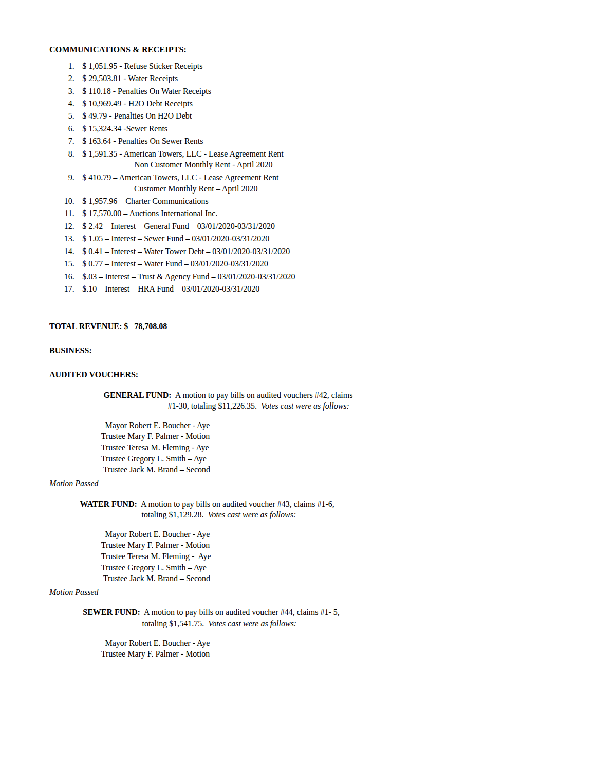COMMUNICATIONS & RECEIPTS:
$ 1,051.95 - Refuse Sticker Receipts
$ 29,503.81 - Water Receipts
$ 110.18 - Penalties On Water Receipts
$ 10,969.49 - H2O Debt Receipts
$ 49.79 - Penalties On H2O Debt
$ 15,324.34 -Sewer Rents
$ 163.64 - Penalties On Sewer Rents
$ 1,591.35 - American Towers, LLC - Lease Agreement Rent Non Customer Monthly Rent - April 2020
$ 410.79 – American Towers, LLC - Lease Agreement Rent Customer Monthly Rent – April 2020
$ 1,957.96 – Charter Communications
$ 17,570.00 – Auctions International Inc.
$ 2.42 – Interest – General Fund – 03/01/2020-03/31/2020
$ 1.05 – Interest – Sewer Fund – 03/01/2020-03/31/2020
$ 0.41 – Interest – Water Tower Debt – 03/01/2020-03/31/2020
$ 0.77 – Interest – Water Fund – 03/01/2020-03/31/2020
$.03 – Interest – Trust & Agency Fund – 03/01/2020-03/31/2020
$.10 – Interest – HRA Fund – 03/01/2020-03/31/2020
TOTAL REVENUE: $ 78,708.08
BUSINESS:
AUDITED VOUCHERS:
GENERAL FUND: A motion to pay bills on audited vouchers #42, claims #1-30, totaling $11,226.35. Votes cast were as follows:
Mayor Robert E. Boucher - Aye
Trustee Mary F. Palmer - Motion
Trustee Teresa M. Fleming - Aye
Trustee Gregory L. Smith – Aye
Trustee Jack M. Brand – Second
Motion Passed
WATER FUND: A motion to pay bills on audited voucher #43, claims #1-6, totaling $1,129.28. Votes cast were as follows:
Mayor Robert E. Boucher - Aye
Trustee Mary F. Palmer - Motion
Trustee Teresa M. Fleming - Aye
Trustee Gregory L. Smith – Aye
Trustee Jack M. Brand – Second
Motion Passed
SEWER FUND: A motion to pay bills on audited voucher #44, claims #1- 5, totaling $1,541.75. Votes cast were as follows:
Mayor Robert E. Boucher - Aye
Trustee Mary F. Palmer - Motion